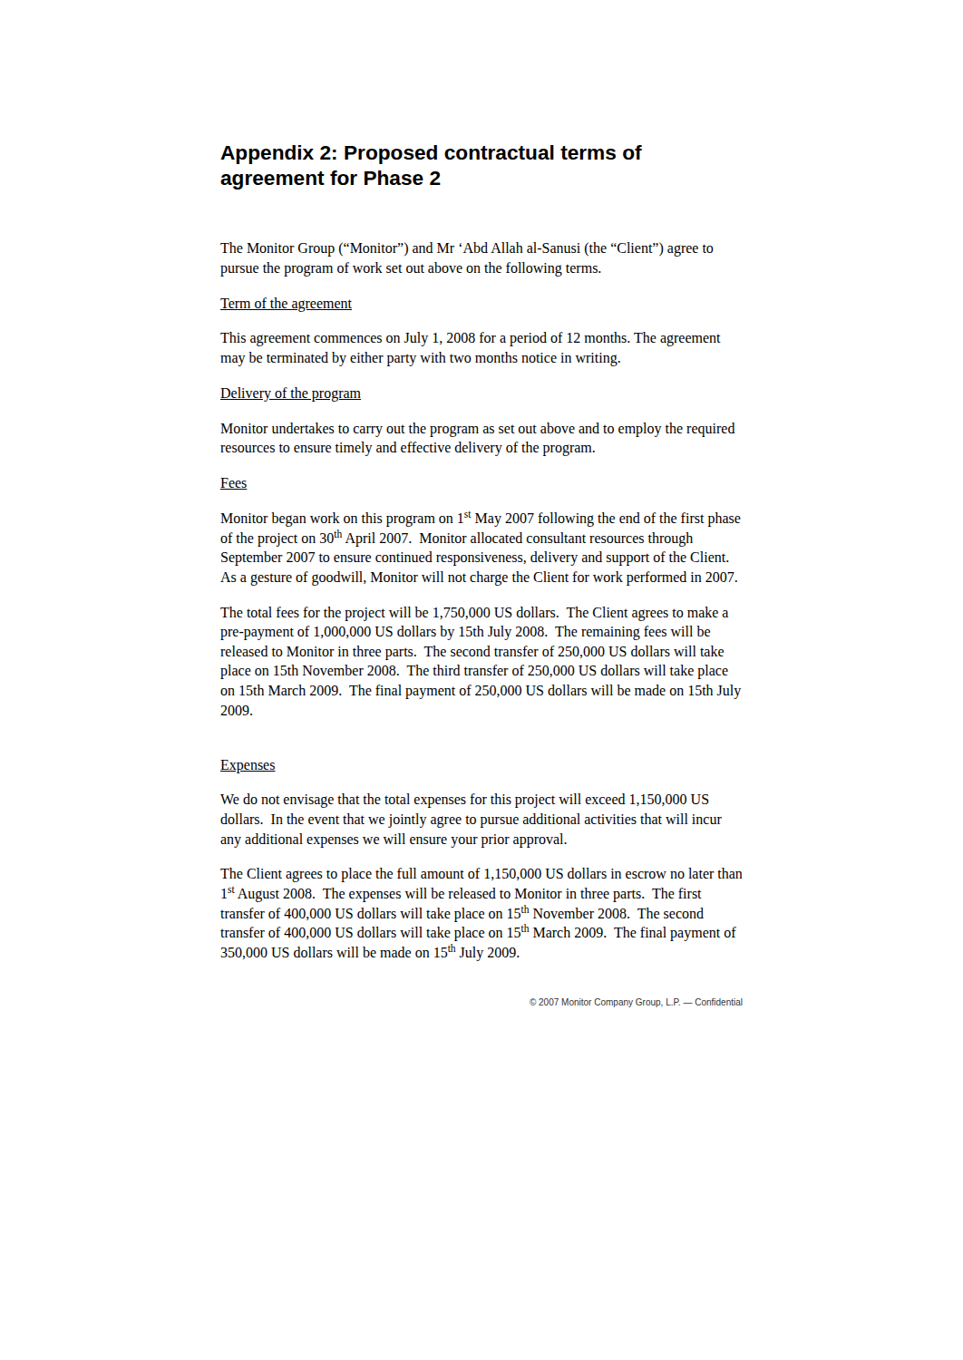Appendix 2: Proposed contractual terms of agreement for Phase 2
The Monitor Group (“Monitor”) and Mr ‘Abd Allah al-Sanusi (the “Client”) agree to pursue the program of work set out above on the following terms.
Term of the agreement
This agreement commences on July 1, 2008 for a period of 12 months. The agreement may be terminated by either party with two months notice in writing.
Delivery of the program
Monitor undertakes to carry out the program as set out above and to employ the required resources to ensure timely and effective delivery of the program.
Fees
Monitor began work on this program on 1st May 2007 following the end of the first phase of the project on 30th April 2007. Monitor allocated consultant resources through September 2007 to ensure continued responsiveness, delivery and support of the Client. As a gesture of goodwill, Monitor will not charge the Client for work performed in 2007.
The total fees for the project will be 1,750,000 US dollars. The Client agrees to make a pre-payment of 1,000,000 US dollars by 15th July 2008. The remaining fees will be released to Monitor in three parts. The second transfer of 250,000 US dollars will take place on 15th November 2008. The third transfer of 250,000 US dollars will take place on 15th March 2009. The final payment of 250,000 US dollars will be made on 15th July 2009.
Expenses
We do not envisage that the total expenses for this project will exceed 1,150,000 US dollars. In the event that we jointly agree to pursue additional activities that will incur any additional expenses we will ensure your prior approval.
The Client agrees to place the full amount of 1,150,000 US dollars in escrow no later than 1st August 2008. The expenses will be released to Monitor in three parts. The first transfer of 400,000 US dollars will take place on 15th November 2008. The second transfer of 400,000 US dollars will take place on 15th March 2009. The final payment of 350,000 US dollars will be made on 15th July 2009.
© 2007 Monitor Company Group, L.P. — Confidential